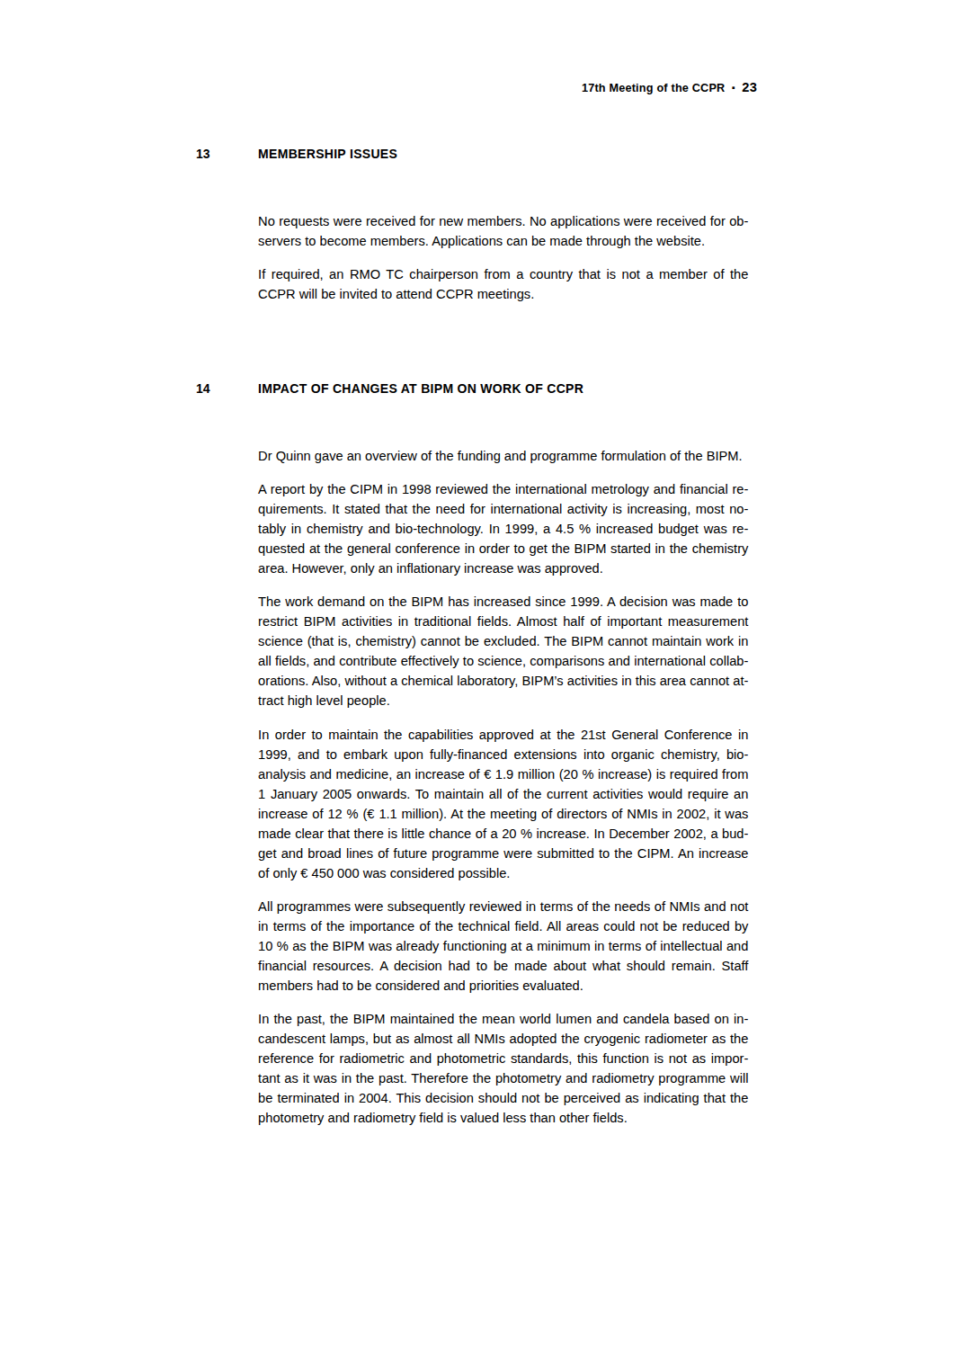17th Meeting of the CCPR ▪ 23
13 MEMBERSHIP ISSUES
No requests were received for new members. No applications were received for observers to become members. Applications can be made through the website.
If required, an RMO TC chairperson from a country that is not a member of the CCPR will be invited to attend CCPR meetings.
14 IMPACT OF CHANGES AT BIPM ON WORK OF CCPR
Dr Quinn gave an overview of the funding and programme formulation of the BIPM.
A report by the CIPM in 1998 reviewed the international metrology and financial requirements. It stated that the need for international activity is increasing, most notably in chemistry and bio-technology. In 1999, a 4.5 % increased budget was requested at the general conference in order to get the BIPM started in the chemistry area. However, only an inflationary increase was approved.
The work demand on the BIPM has increased since 1999. A decision was made to restrict BIPM activities in traditional fields. Almost half of important measurement science (that is, chemistry) cannot be excluded. The BIPM cannot maintain work in all fields, and contribute effectively to science, comparisons and international collaborations. Also, without a chemical laboratory, BIPM’s activities in this area cannot attract high level people.
In order to maintain the capabilities approved at the 21st General Conference in 1999, and to embark upon fully-financed extensions into organic chemistry, bio-analysis and medicine, an increase of € 1.9 million (20 % increase) is required from 1 January 2005 onwards. To maintain all of the current activities would require an increase of 12 % (€ 1.1 million). At the meeting of directors of NMIs in 2002, it was made clear that there is little chance of a 20 % increase. In December 2002, a budget and broad lines of future programme were submitted to the CIPM. An increase of only € 450 000 was considered possible.
All programmes were subsequently reviewed in terms of the needs of NMIs and not in terms of the importance of the technical field. All areas could not be reduced by 10 % as the BIPM was already functioning at a minimum in terms of intellectual and financial resources. A decision had to be made about what should remain. Staff members had to be considered and priorities evaluated.
In the past, the BIPM maintained the mean world lumen and candela based on incandescent lamps, but as almost all NMIs adopted the cryogenic radiometer as the reference for radiometric and photometric standards, this function is not as important as it was in the past. Therefore the photometry and radiometry programme will be terminated in 2004. This decision should not be perceived as indicating that the photometry and radiometry field is valued less than other fields.